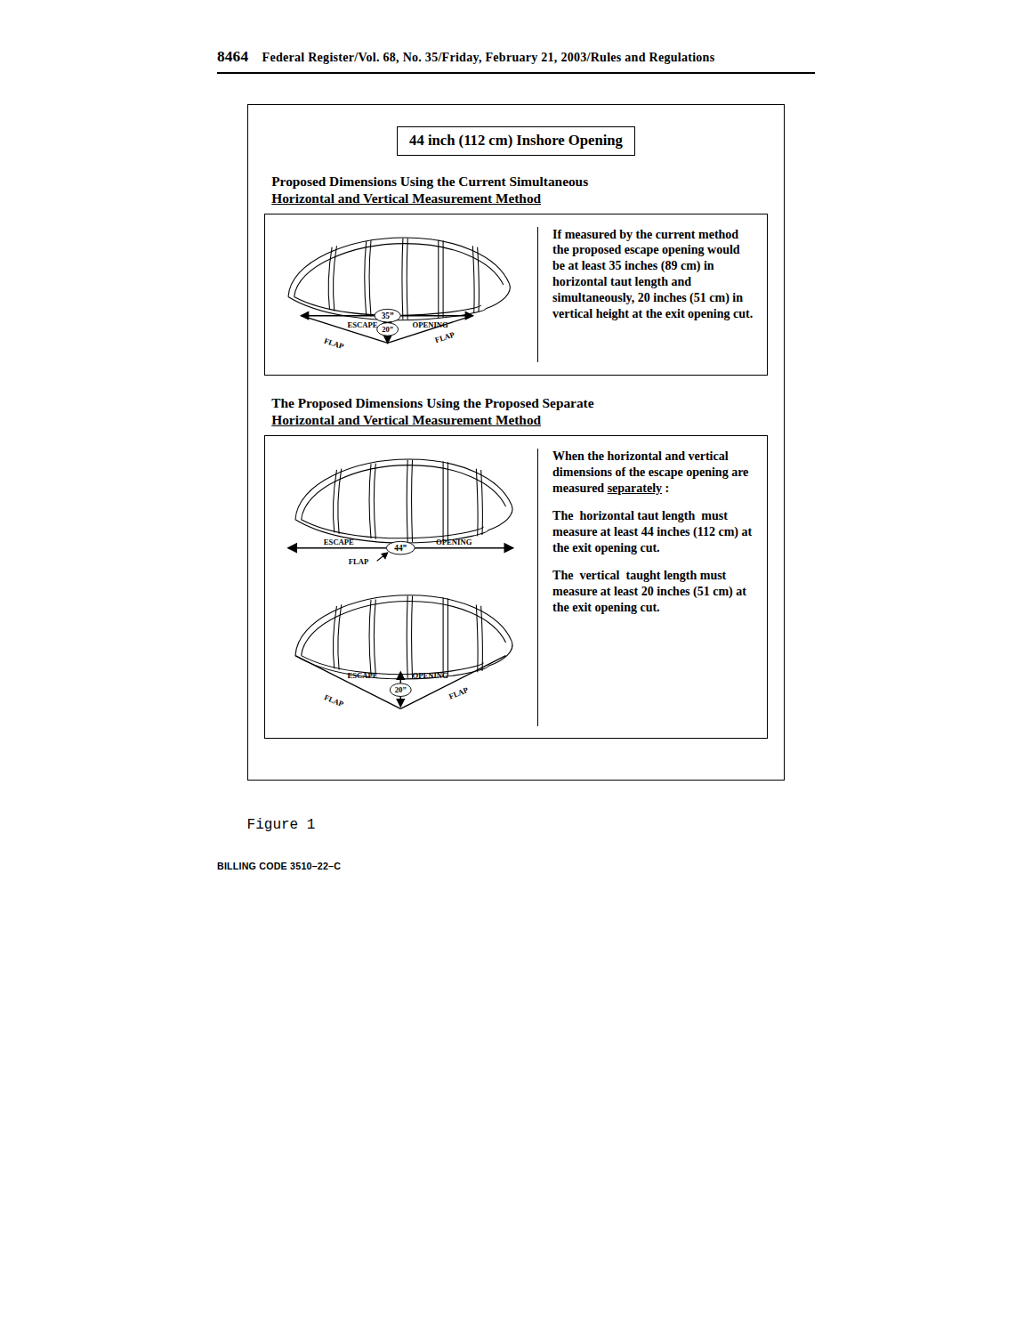8464 Federal Register/Vol. 68, No. 35/Friday, February 21, 2003/Rules and Regulations
44 inch (112 cm) Inshore Opening
Proposed Dimensions Using the Current Simultaneous
Horizontal and Vertical Measurement Method
ESCAPE OPENING FLAP FLAP 35” 20”
If measured by the current method the proposed escape opening would be at least 35 inches (89 cm) in horizontal taut length and simultaneously, 20 inches (51 cm) in vertical height at the exit opening cut.
The Proposed Dimensions Using the Proposed Separate
Horizontal and Vertical Measurement Method
ESCAPE OPENING FLAP 44” ESCAPE OPENING FLAP FLAP 20”
When the horizontal and vertical dimensions of the escape opening are measured separately :
The horizontal taut length must measure at least 44 inches (112 cm) at the exit opening cut.
The vertical taught length must measure at least 20 inches (51 cm) at the exit opening cut.
Figure 1
BILLING CODE 3510–22–C